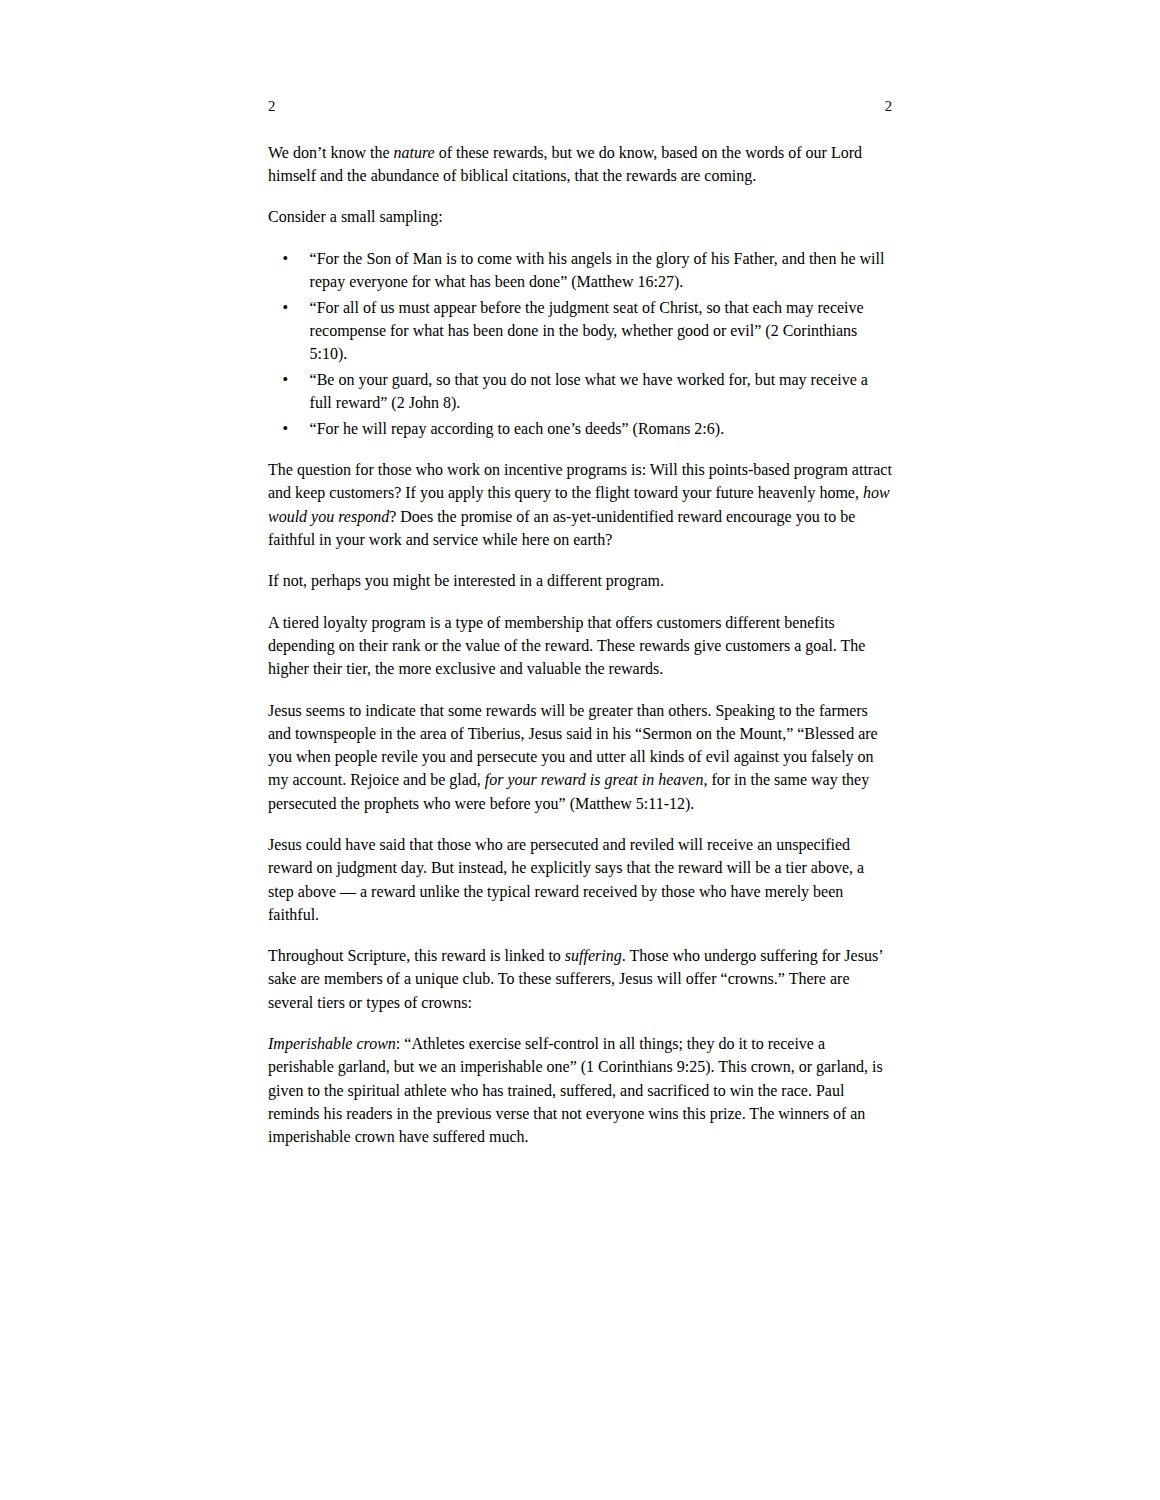2 2
We don’t know the nature of these rewards, but we do know, based on the words of our Lord himself and the abundance of biblical citations, that the rewards are coming.
Consider a small sampling:
“For the Son of Man is to come with his angels in the glory of his Father, and then he will repay everyone for what has been done” (Matthew 16:27).
“For all of us must appear before the judgment seat of Christ, so that each may receive recompense for what has been done in the body, whether good or evil” (2 Corinthians 5:10).
“Be on your guard, so that you do not lose what we have worked for, but may receive a full reward” (2 John 8).
“For he will repay according to each one’s deeds” (Romans 2:6).
The question for those who work on incentive programs is: Will this points-based program attract and keep customers? If you apply this query to the flight toward your future heavenly home, how would you respond? Does the promise of an as-yet-unidentified reward encourage you to be faithful in your work and service while here on earth?
If not, perhaps you might be interested in a different program.
A tiered loyalty program is a type of membership that offers customers different benefits depending on their rank or the value of the reward. These rewards give customers a goal. The higher their tier, the more exclusive and valuable the rewards.
Jesus seems to indicate that some rewards will be greater than others. Speaking to the farmers and townspeople in the area of Tiberius, Jesus said in his “Sermon on the Mount,” “Blessed are you when people revile you and persecute you and utter all kinds of evil against you falsely on my account. Rejoice and be glad, for your reward is great in heaven, for in the same way they persecuted the prophets who were before you” (Matthew 5:11-12).
Jesus could have said that those who are persecuted and reviled will receive an unspecified reward on judgment day. But instead, he explicitly says that the reward will be a tier above, a step above — a reward unlike the typical reward received by those who have merely been faithful.
Throughout Scripture, this reward is linked to suffering. Those who undergo suffering for Jesus’ sake are members of a unique club. To these sufferers, Jesus will offer “crowns.” There are several tiers or types of crowns:
Imperishable crown: “Athletes exercise self-control in all things; they do it to receive a perishable garland, but we an imperishable one” (1 Corinthians 9:25). This crown, or garland, is given to the spiritual athlete who has trained, suffered, and sacrificed to win the race. Paul reminds his readers in the previous verse that not everyone wins this prize. The winners of an imperishable crown have suffered much.